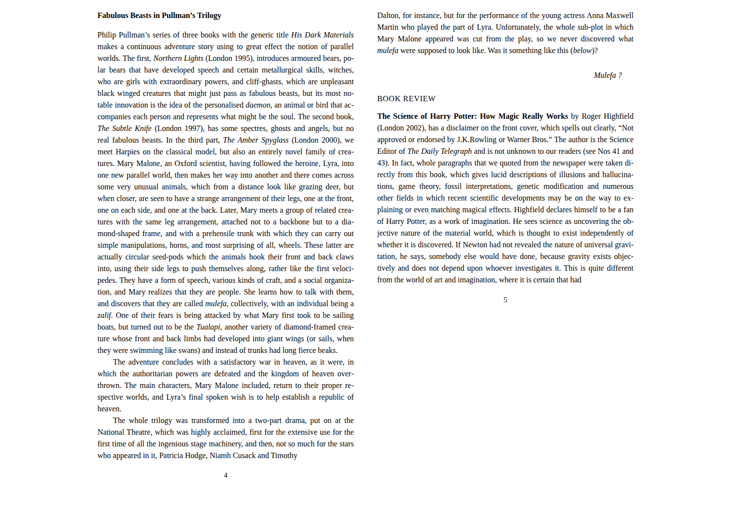Fabulous Beasts in Pullman’s Trilogy
Philip Pullman’s series of three books with the generic title His Dark Materials makes a continuous adventure story using to great effect the notion of parallel worlds. The first, Northern Lights (London 1995), introduces armoured bears, polar bears that have developed speech and certain metallurgical skills, witches, who are girls with extraordinary powers, and cliff-ghasts, which are unpleasant black winged creatures that might just pass as fabulous beasts, but its most notable innovation is the idea of the personalised daemon, an animal or bird that accompanies each person and represents what might be the soul. The second book, The Subtle Knife (London 1997), has some spectres, ghosts and angels, but no real fabulous beasts. In the third part, The Amber Spyglass (London 2000), we meet Harpies on the classical model, but also an entirely novel family of creatures. Mary Malone, an Oxford scientist, having followed the heroine, Lyra, into one new parallel world, then makes her way into another and there comes across some very unusual animals, which from a distance look like grazing deer, but when closer, are seen to have a strange arrangement of their legs, one at the front, one on each side, and one at the back. Later, Mary meets a group of related creatures with the same leg arrangement, attached not to a backbone but to a diamond-shaped frame, and with a prehensile trunk with which they can carry out simple manipulations, horns, and most surprising of all, wheels. These latter are actually circular seed-pods which the animals hook their front and back claws into, using their side legs to push themselves along, rather like the first velocipedes. They have a form of speech, various kinds of craft, and a social organization, and Mary realizes that they are people. She learns how to talk with them, and discovers that they are called mulefa, collectively, with an individual being a zalif. One of their fears is being attacked by what Mary first took to be sailing boats, but turned out to be the Tualapi, another variety of diamond-framed creature whose front and back limbs had developed into giant wings (or sails, when they were swimming like swans) and instead of trunks had long fierce beaks.
The adventure concludes with a satisfactory war in heaven, as it were, in which the authoritarian powers are defeated and the kingdom of heaven overthrown. The main characters, Mary Malone included, return to their proper respective worlds, and Lyra’s final spoken wish is to help establish a republic of heaven.
The whole trilogy was transformed into a two-part drama, put on at the National Theatre, which was highly acclaimed, first for the extensive use for the first time of all the ingenious stage machinery, and then, not so much for the stars who appeared in it, Patricia Hodge, Niamh Cusack and Timothy
4
Dalton, for instance, but for the performance of the young actress Anna Maxwell Martin who played the part of Lyra. Unfortunately, the whole sub-plot in which Mary Malone appeared was cut from the play, so we never discovered what mulefa were supposed to look like. Was it something like this (below)?
Mulefa ?
BOOK REVIEW
The Science of Harry Potter: How Magic Really Works by Roger Highfield (London 2002), has a disclaimer on the front cover, which spells out clearly, “Not approved or endorsed by J.K.Rowling or Warner Bros.” The author is the Science Editor of The Daily Telegraph and is not unknown to our readers (see Nos 41 and 43). In fact, whole paragraphs that we quoted from the newspaper were taken directly from this book, which gives lucid descriptions of illusions and hallucinations, game theory, fossil interpretations, genetic modification and numerous other fields in which recent scientific developments may be on the way to explaining or even matching magical effects. Highfield declares himself to be a fan of Harry Potter, as a work of imagination. He sees science as uncovering the objective nature of the material world, which is thought to exist independently of whether it is discovered. If Newton had not revealed the nature of universal gravitation, he says, somebody else would have done, because gravity exists objectively and does not depend upon whoever investigates it. This is quite different from the world of art and imagination, where it is certain that had
5